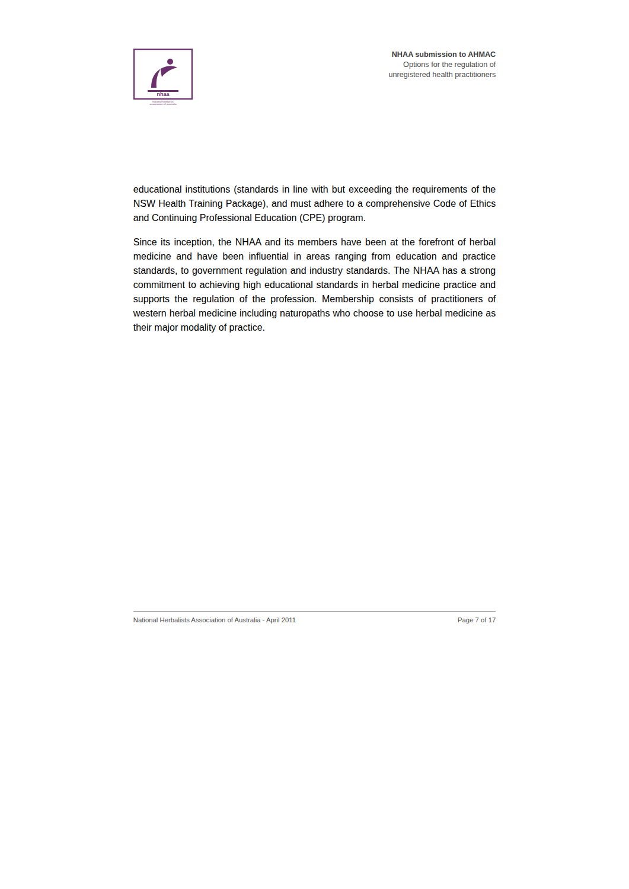nhaa
national herbalists
association of australia
NHAA submission to AHMAC
Options for the regulation of
unregistered health practitioners
educational institutions (standards in line with but exceeding the requirements of the NSW Health Training Package), and must adhere to a comprehensive Code of Ethics and Continuing Professional Education (CPE) program.
Since its inception, the NHAA and its members have been at the forefront of herbal medicine and have been influential in areas ranging from education and practice standards, to government regulation and industry standards. The NHAA has a strong commitment to achieving high educational standards in herbal medicine practice and supports the regulation of the profession. Membership consists of practitioners of western herbal medicine including naturopaths who choose to use herbal medicine as their major modality of practice.
National Herbalists Association of Australia - April 2011
Page 7 of 17